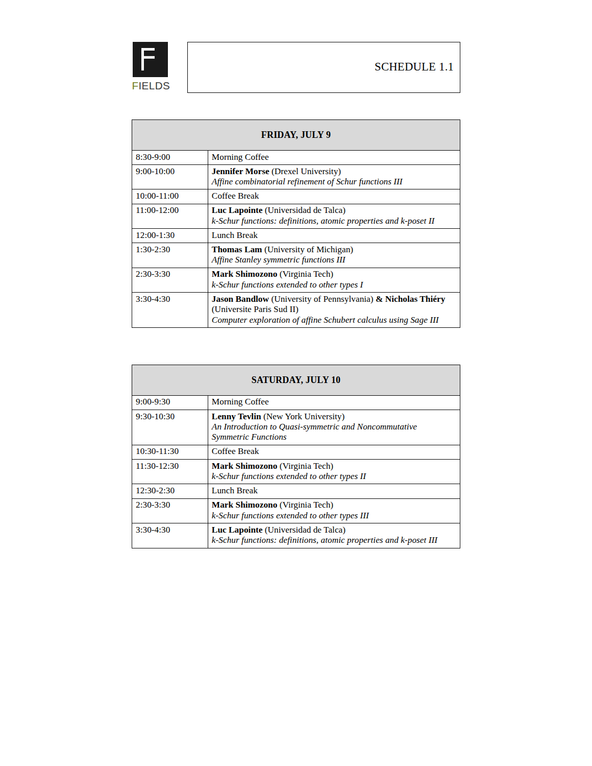FIELDS
SCHEDULE 1.1
| FRIDAY, JULY 9 |
| --- |
| 8:30-9:00 | Morning Coffee |
| 9:00-10:00 | Jennifer Morse (Drexel University) Affine combinatorial refinement of Schur functions III |
| 10:00-11:00 | Coffee Break |
| 11:00-12:00 | Luc Lapointe (Universidad de Talca) k-Schur functions: definitions, atomic properties and k-poset II |
| 12:00-1:30 | Lunch Break |
| 1:30-2:30 | Thomas Lam (University of Michigan) Affine Stanley symmetric functions III |
| 2:30-3:30 | Mark Shimozono (Virginia Tech) k-Schur functions extended to other types I |
| 3:30-4:30 | Jason Bandlow (University of Pennsylvania) & Nicholas Thiéry (Universite Paris Sud II) Computer exploration of affine Schubert calculus using Sage III |
| SATURDAY, JULY 10 |
| --- |
| 9:00-9:30 | Morning Coffee |
| 9:30-10:30 | Lenny Tevlin (New York University) An Introduction to Quasi-symmetric and Noncommutative Symmetric Functions |
| 10:30-11:30 | Coffee Break |
| 11:30-12:30 | Mark Shimozono (Virginia Tech) k-Schur functions extended to other types II |
| 12:30-2:30 | Lunch Break |
| 2:30-3:30 | Mark Shimozono (Virginia Tech) k-Schur functions extended to other types III |
| 3:30-4:30 | Luc Lapointe (Universidad de Talca) k-Schur functions: definitions, atomic properties and k-poset III |